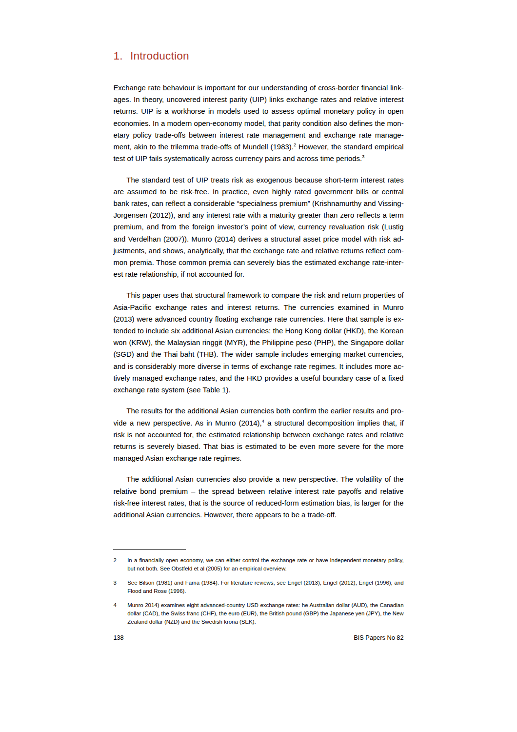1. Introduction
Exchange rate behaviour is important for our understanding of cross-border financial linkages. In theory, uncovered interest parity (UIP) links exchange rates and relative interest returns. UIP is a workhorse in models used to assess optimal monetary policy in open economies. In a modern open-economy model, that parity condition also defines the monetary policy trade-offs between interest rate management and exchange rate management, akin to the trilemma trade-offs of Mundell (1983).2 However, the standard empirical test of UIP fails systematically across currency pairs and across time periods.3
The standard test of UIP treats risk as exogenous because short-term interest rates are assumed to be risk-free. In practice, even highly rated government bills or central bank rates, can reflect a considerable “specialness premium” (Krishnamurthy and Vissing-Jorgensen (2012)), and any interest rate with a maturity greater than zero reflects a term premium, and from the foreign investor’s point of view, currency revaluation risk (Lustig and Verdelhan (2007)). Munro (2014) derives a structural asset price model with risk adjustments, and shows, analytically, that the exchange rate and relative returns reflect common premia. Those common premia can severely bias the estimated exchange rate-interest rate relationship, if not accounted for.
This paper uses that structural framework to compare the risk and return properties of Asia-Pacific exchange rates and interest returns. The currencies examined in Munro (2013) were advanced country floating exchange rate currencies. Here that sample is extended to include six additional Asian currencies: the Hong Kong dollar (HKD), the Korean won (KRW), the Malaysian ringgit (MYR), the Philippine peso (PHP), the Singapore dollar (SGD) and the Thai baht (THB). The wider sample includes emerging market currencies, and is considerably more diverse in terms of exchange rate regimes. It includes more actively managed exchange rates, and the HKD provides a useful boundary case of a fixed exchange rate system (see Table 1).
The results for the additional Asian currencies both confirm the earlier results and provide a new perspective. As in Munro (2014),4 a structural decomposition implies that, if risk is not accounted for, the estimated relationship between exchange rates and relative returns is severely biased. That bias is estimated to be even more severe for the more managed Asian exchange rate regimes.
The additional Asian currencies also provide a new perspective. The volatility of the relative bond premium – the spread between relative interest rate payoffs and relative risk-free interest rates, that is the source of reduced-form estimation bias, is larger for the additional Asian currencies. However, there appears to be a trade-off.
2
In a financially open economy, we can either control the exchange rate or have independent monetary policy, but not both. See Obstfeld et al (2005) for an empirical overview.
3
See Bilson (1981) and Fama (1984). For literature reviews, see Engel (2013), Engel (2012), Engel (1996), and Flood and Rose (1996).
4
Munro 2014) examines eight advanced-country USD exchange rates: he Australian dollar (AUD), the Canadian dollar (CAD), the Swiss franc (CHF), the euro (EUR), the British pound (GBP) the Japanese yen (JPY), the New Zealand dollar (NZD) and the Swedish krona (SEK).
138
BIS Papers No 82